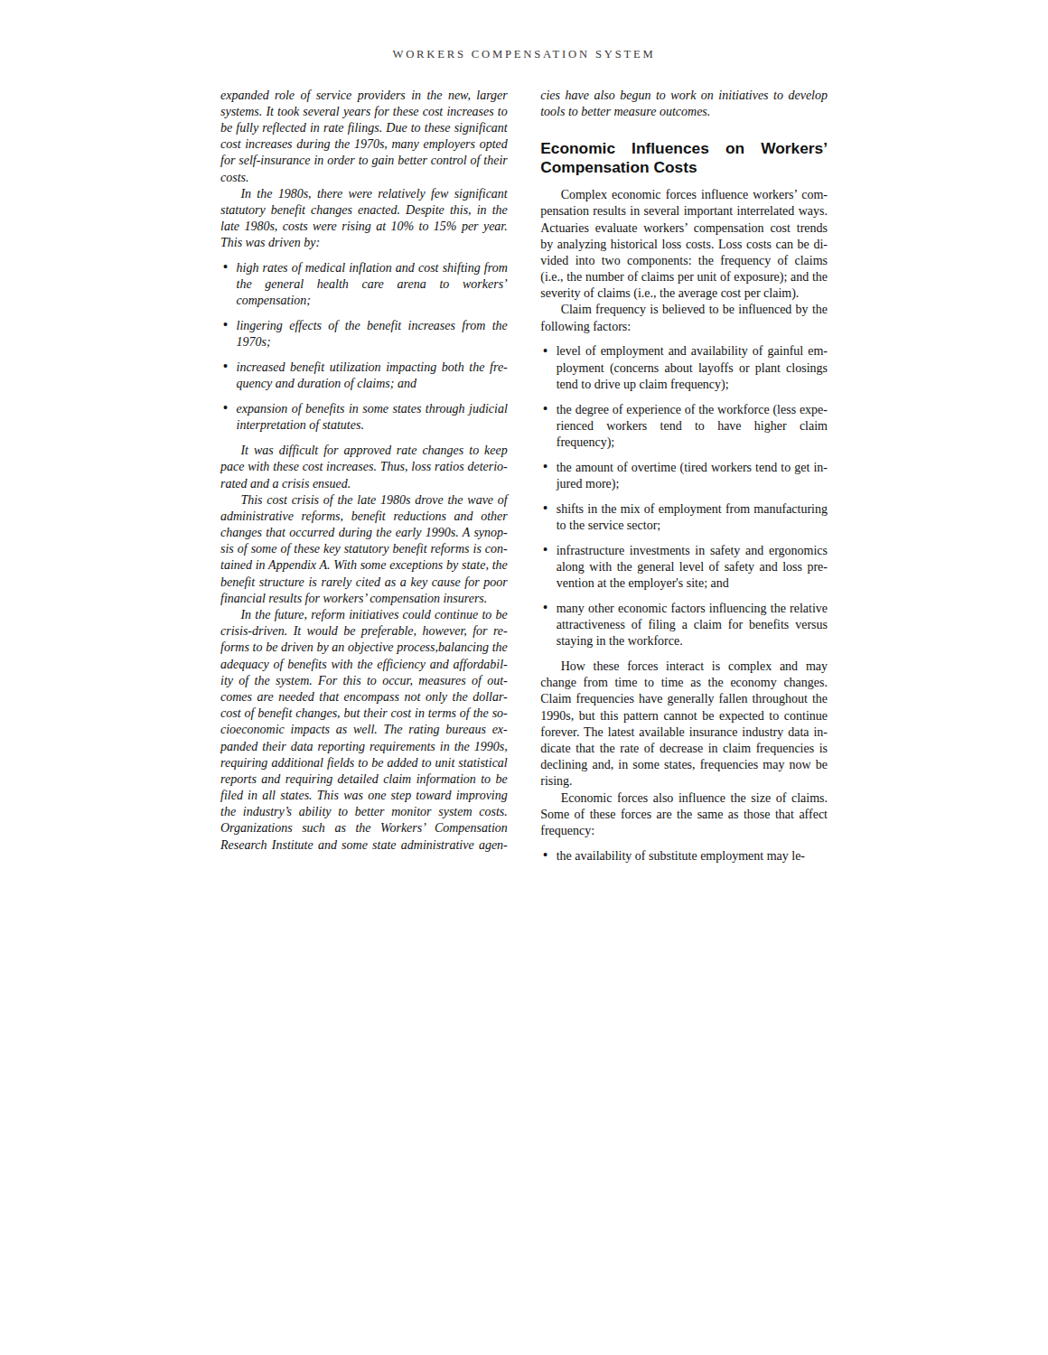Workers Compensation System
expanded role of service providers in the new, larger systems. It took several years for these cost increases to be fully reflected in rate filings. Due to these significant cost increases during the 1970s, many employers opted for self-insurance in order to gain better control of their costs.
In the 1980s, there were relatively few significant statutory benefit changes enacted. Despite this, in the late 1980s, costs were rising at 10% to 15% per year. This was driven by:
high rates of medical inflation and cost shifting from the general health care arena to workers’ compensation;
lingering effects of the benefit increases from the 1970s;
increased benefit utilization impacting both the frequency and duration of claims; and
expansion of benefits in some states through judicial interpretation of statutes.
It was difficult for approved rate changes to keep pace with these cost increases. Thus, loss ratios deteriorated and a crisis ensued.
This cost crisis of the late 1980s drove the wave of administrative reforms, benefit reductions and other changes that occurred during the early 1990s. A synopsis of some of these key statutory benefit reforms is contained in Appendix A. With some exceptions by state, the benefit structure is rarely cited as a key cause for poor financial results for workers’ compensation insurers.
In the future, reform initiatives could continue to be crisis-driven. It would be preferable, however, for reforms to be driven by an objective process,balancing the adequacy of benefits with the efficiency and affordability of the system. For this to occur, measures of outcomes are needed that encompass not only the dollar-cost of benefit changes, but their cost in terms of the socioeconomic impacts as well. The rating bureaus expanded their data reporting requirements in the 1990s, requiring additional fields to be added to unit statistical reports and requiring detailed claim information to be filed in all states. This was one step toward improving the industry’s ability to better monitor system costs. Organizations such as the Workers’ Compensation Research Institute and some state administrative agencies have also begun to work on initiatives to develop tools to better measure outcomes.
Economic Influences on Workers’ Compensation Costs
Complex economic forces influence workers’ compensation results in several important interrelated ways. Actuaries evaluate workers’ compensation cost trends by analyzing historical loss costs. Loss costs can be divided into two components: the frequency of claims (i.e., the number of claims per unit of exposure); and the severity of claims (i.e., the average cost per claim).
Claim frequency is believed to be influenced by the following factors:
level of employment and availability of gainful employment (concerns about layoffs or plant closings tend to drive up claim frequency);
the degree of experience of the workforce (less experienced workers tend to have higher claim frequency);
the amount of overtime (tired workers tend to get injured more);
shifts in the mix of employment from manufacturing to the service sector;
infrastructure investments in safety and ergonomics along with the general level of safety and loss prevention at the employer's site; and
many other economic factors influencing the relative attractiveness of filing a claim for benefits versus staying in the workforce.
How these forces interact is complex and may change from time to time as the economy changes. Claim frequencies have generally fallen throughout the 1990s, but this pattern cannot be expected to continue forever. The latest available insurance industry data indicate that the rate of decrease in claim frequencies is declining and, in some states, frequencies may now be rising.
Economic forces also influence the size of claims. Some of these forces are the same as those that affect frequency:
the availability of substitute employment may le-